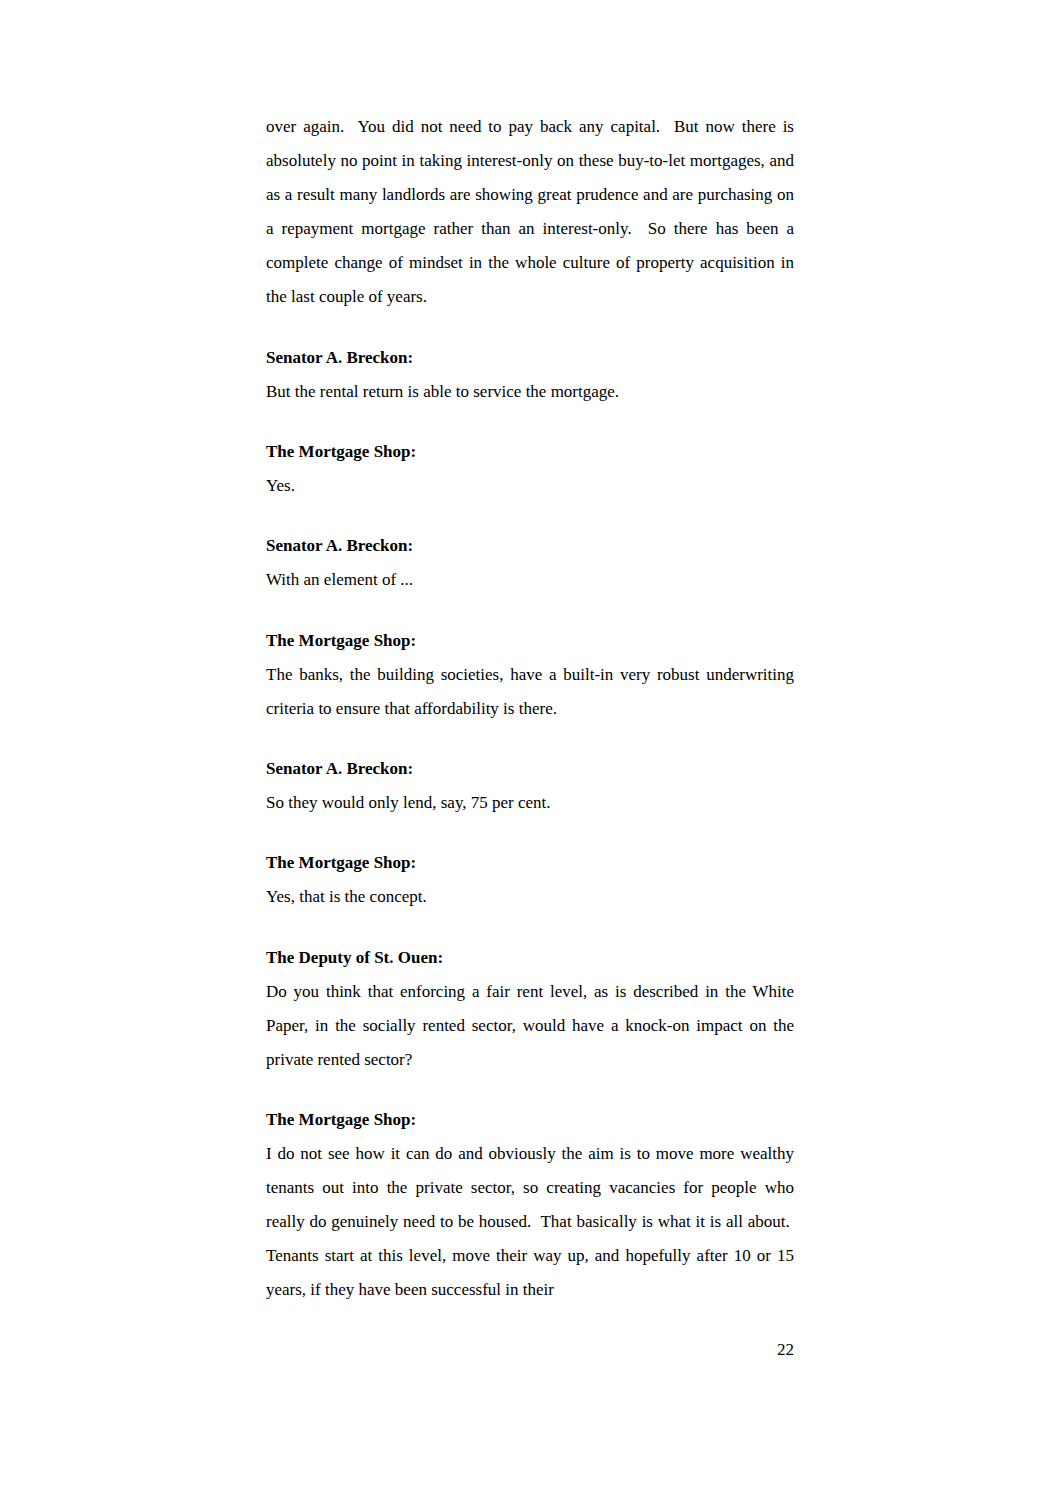over again. You did not need to pay back any capital. But now there is absolutely no point in taking interest-only on these buy-to-let mortgages, and as a result many landlords are showing great prudence and are purchasing on a repayment mortgage rather than an interest-only. So there has been a complete change of mindset in the whole culture of property acquisition in the last couple of years.
Senator A. Breckon:
But the rental return is able to service the mortgage.
The Mortgage Shop:
Yes.
Senator A. Breckon:
With an element of ...
The Mortgage Shop:
The banks, the building societies, have a built-in very robust underwriting criteria to ensure that affordability is there.
Senator A. Breckon:
So they would only lend, say, 75 per cent.
The Mortgage Shop:
Yes, that is the concept.
The Deputy of St. Ouen:
Do you think that enforcing a fair rent level, as is described in the White Paper, in the socially rented sector, would have a knock-on impact on the private rented sector?
The Mortgage Shop:
I do not see how it can do and obviously the aim is to move more wealthy tenants out into the private sector, so creating vacancies for people who really do genuinely need to be housed. That basically is what it is all about. Tenants start at this level, move their way up, and hopefully after 10 or 15 years, if they have been successful in their
22